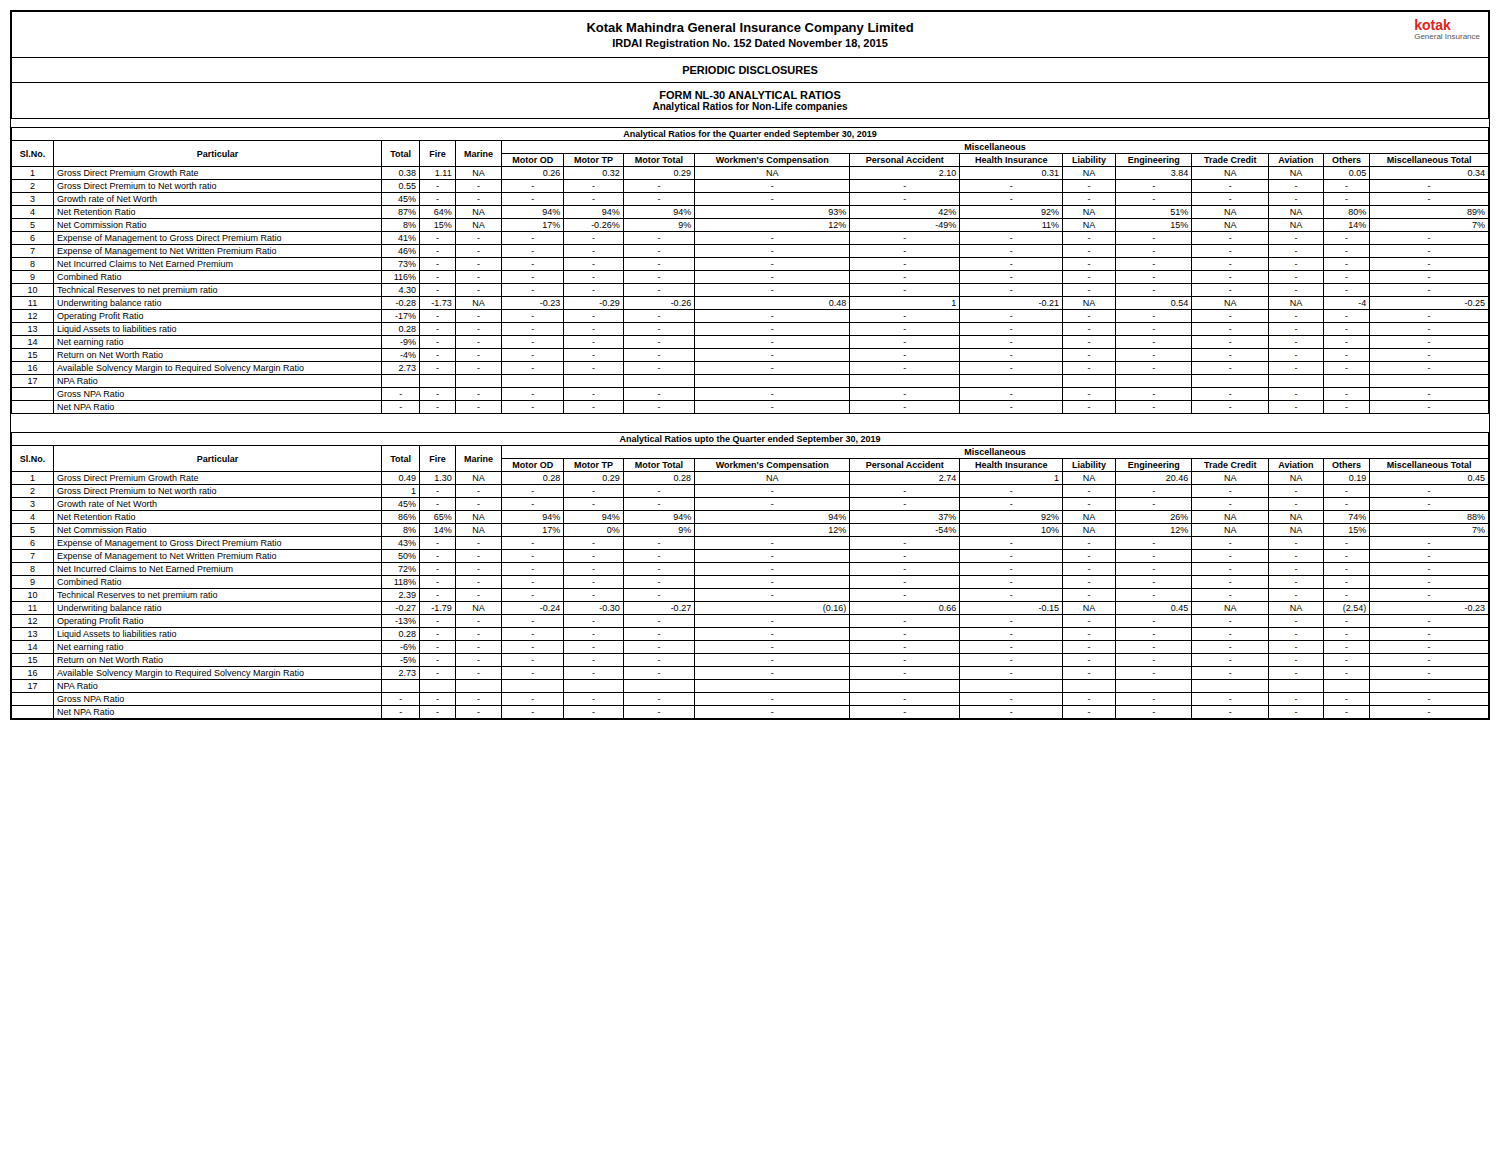kotak
General Insurance
Kotak Mahindra General Insurance Company Limited
IRDAI Registration No. 152 Dated November 18, 2015
PERIODIC DISCLOSURES
FORM NL-30 ANALYTICAL RATIOS
Analytical Ratios for Non-Life companies
| Analytical Ratios for the Quarter ended September 30, 2019 |
| Sl.No. | Particular | Total | Fire | Marine | Miscellaneous |
| Motor OD | Motor TP | Motor Total | Workmen's Compensation | Personal Accident | Health Insurance | Liability | Engineering | Trade Credit | Aviation | Others | Miscellaneous Total |
| 1 | Gross Direct Premium Growth Rate | 0.38 | 1.11 | NA | 0.26 | 0.32 | 0.29 | NA | 2.10 | 0.31 | NA | 3.84 | NA | NA | 0.05 | 0.34 |
| 2 | Gross Direct Premium to Net worth ratio | 0.55 | - | - | - | - | - | - | - | - | - | - | - | - | - | - |
| 3 | Growth rate of Net Worth | 45% | - | - | - | - | - | - | - | - | - | - | - | - | - | - |
| 4 | Net Retention Ratio | 87% | 64% | NA | 94% | 94% | 94% | 93% | 42% | 92% | NA | 51% | NA | NA | 80% | 89% |
| 5 | Net Commission Ratio | 8% | 15% | NA | 17% | -0.26% | 9% | 12% | -49% | 11% | NA | 15% | NA | NA | 14% | 7% |
| 6 | Expense of Management to Gross Direct Premium Ratio | 41% | - | - | - | - | - | - | - | - | - | - | - | - | - | - |
| 7 | Expense of Management to Net Written Premium Ratio | 46% | - | - | - | - | - | - | - | - | - | - | - | - | - | - |
| 8 | Net Incurred Claims to Net Earned Premium | 73% | - | - | - | - | - | - | - | - | - | - | - | - | - | - |
| 9 | Combined Ratio | 116% | - | - | - | - | - | - | - | - | - | - | - | - | - | - |
| 10 | Technical Reserves to net premium ratio | 4.30 | - | - | - | - | - | - | - | - | - | - | - | - | - | - |
| 11 | Underwriting balance ratio | -0.28 | -1.73 | NA | -0.23 | -0.29 | -0.26 | 0.48 | 1 | -0.21 | NA | 0.54 | NA | NA | -4 | -0.25 |
| 12 | Operating Profit Ratio | -17% | - | - | - | - | - | - | - | - | - | - | - | - | - | - |
| 13 | Liquid Assets to liabilities ratio | 0.28 | - | - | - | - | - | - | - | - | - | - | - | - | - | - |
| 14 | Net earning ratio | -9% | - | - | - | - | - | - | - | - | - | - | - | - | - | - |
| 15 | Return on Net Worth Ratio | -4% | - | - | - | - | - | - | - | - | - | - | - | - | - | - |
| 16 | Available Solvency Margin to Required Solvency Margin Ratio | 2.73 | - | - | - | - | - | - | - | - | - | - | - | - | - | - |
| 17 | NPA Ratio | | | | | | | | | | | | | | | |
| | Gross NPA Ratio | - | - | - | - | - | - | - | - | - | - | - | - | - | - | - |
| | Net NPA Ratio | - | - | - | - | - | - | - | - | - | - | - | - | - | - | - |
| Analytical Ratios upto the Quarter ended September 30, 2019 |
| Sl.No. | Particular | Total | Fire | Marine | Miscellaneous |
| Motor OD | Motor TP | Motor Total | Workmen's Compensation | Personal Accident | Health Insurance | Liability | Engineering | Trade Credit | Aviation | Others | Miscellaneous Total |
| 1 | Gross Direct Premium Growth Rate | 0.49 | 1.30 | NA | 0.28 | 0.29 | 0.28 | NA | 2.74 | 1 | NA | 20.46 | NA | NA | 0.19 | 0.45 |
| 2 | Gross Direct Premium to Net worth ratio | 1 | - | - | - | - | - | - | - | - | - | - | - | - | - | - |
| 3 | Growth rate of Net Worth | 45% | - | - | - | - | - | - | - | - | - | - | - | - | - | - |
| 4 | Net Retention Ratio | 86% | 65% | NA | 94% | 94% | 94% | 94% | 37% | 92% | NA | 26% | NA | NA | 74% | 88% |
| 5 | Net Commission Ratio | 8% | 14% | NA | 17% | 0% | 9% | 12% | -54% | 10% | NA | 12% | NA | NA | 15% | 7% |
| 6 | Expense of Management to Gross Direct Premium Ratio | 43% | - | - | - | - | - | - | - | - | - | - | - | - | - | - |
| 7 | Expense of Management to Net Written Premium Ratio | 50% | - | - | - | - | - | - | - | - | - | - | - | - | - | - |
| 8 | Net Incurred Claims to Net Earned Premium | 72% | - | - | - | - | - | - | - | - | - | - | - | - | - | - |
| 9 | Combined Ratio | 118% | - | - | - | - | - | - | - | - | - | - | - | - | - | - |
| 10 | Technical Reserves to net premium ratio | 2.39 | - | - | - | - | - | - | - | - | - | - | - | - | - | - |
| 11 | Underwriting balance ratio | -0.27 | -1.79 | NA | -0.24 | -0.30 | -0.27 | (0.16) | 0.66 | -0.15 | NA | 0.45 | NA | NA | (2.54) | -0.23 |
| 12 | Operating Profit Ratio | -13% | - | - | - | - | - | - | - | - | - | - | - | - | - | - |
| 13 | Liquid Assets to liabilities ratio | 0.28 | - | - | - | - | - | - | - | - | - | - | - | - | - | - |
| 14 | Net earning ratio | -6% | - | - | - | - | - | - | - | - | - | - | - | - | - | - |
| 15 | Return on Net Worth Ratio | -5% | - | - | - | - | - | - | - | - | - | - | - | - | - | - |
| 16 | Available Solvency Margin to Required Solvency Margin Ratio | 2.73 | - | - | - | - | - | - | - | - | - | - | - | - | - | - |
| 17 | NPA Ratio | | | | | | | | | | | | | | | |
| | Gross NPA Ratio | - | - | - | - | - | - | - | - | - | - | - | - | - | - | - |
| | Net NPA Ratio | - | - | - | - | - | - | - | - | - | - | - | - | - | - | - |